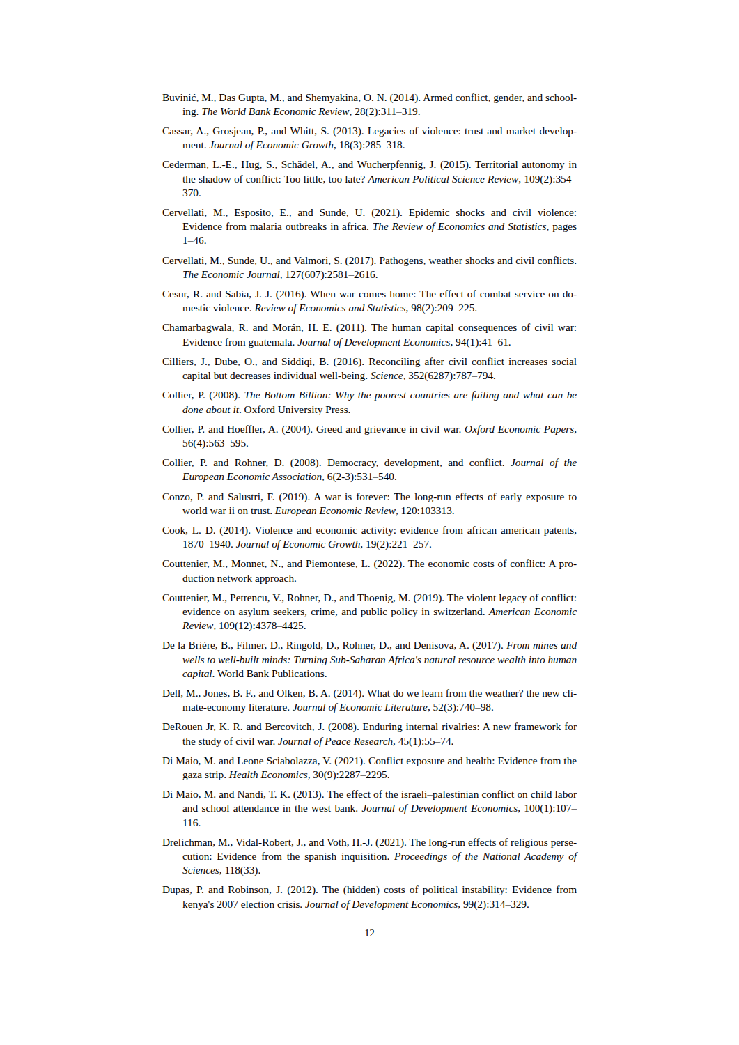Buvinić, M., Das Gupta, M., and Shemyakina, O. N. (2014). Armed conflict, gender, and schooling. The World Bank Economic Review, 28(2):311–319.
Cassar, A., Grosjean, P., and Whitt, S. (2013). Legacies of violence: trust and market development. Journal of Economic Growth, 18(3):285–318.
Cederman, L.-E., Hug, S., Schädel, A., and Wucherpfennig, J. (2015). Territorial autonomy in the shadow of conflict: Too little, too late? American Political Science Review, 109(2):354–370.
Cervellati, M., Esposito, E., and Sunde, U. (2021). Epidemic shocks and civil violence: Evidence from malaria outbreaks in africa. The Review of Economics and Statistics, pages 1–46.
Cervellati, M., Sunde, U., and Valmori, S. (2017). Pathogens, weather shocks and civil conflicts. The Economic Journal, 127(607):2581–2616.
Cesur, R. and Sabia, J. J. (2016). When war comes home: The effect of combat service on domestic violence. Review of Economics and Statistics, 98(2):209–225.
Chamarbagwala, R. and Morán, H. E. (2011). The human capital consequences of civil war: Evidence from guatemala. Journal of Development Economics, 94(1):41–61.
Cilliers, J., Dube, O., and Siddiqi, B. (2016). Reconciling after civil conflict increases social capital but decreases individual well-being. Science, 352(6287):787–794.
Collier, P. (2008). The Bottom Billion: Why the poorest countries are failing and what can be done about it. Oxford University Press.
Collier, P. and Hoeffler, A. (2004). Greed and grievance in civil war. Oxford Economic Papers, 56(4):563–595.
Collier, P. and Rohner, D. (2008). Democracy, development, and conflict. Journal of the European Economic Association, 6(2-3):531–540.
Conzo, P. and Salustri, F. (2019). A war is forever: The long-run effects of early exposure to world war ii on trust. European Economic Review, 120:103313.
Cook, L. D. (2014). Violence and economic activity: evidence from african american patents, 1870–1940. Journal of Economic Growth, 19(2):221–257.
Couttenier, M., Monnet, N., and Piemontese, L. (2022). The economic costs of conflict: A production network approach.
Couttenier, M., Petrencu, V., Rohner, D., and Thoenig, M. (2019). The violent legacy of conflict: evidence on asylum seekers, crime, and public policy in switzerland. American Economic Review, 109(12):4378–4425.
De la Brière, B., Filmer, D., Ringold, D., Rohner, D., and Denisova, A. (2017). From mines and wells to well-built minds: Turning Sub-Saharan Africa's natural resource wealth into human capital. World Bank Publications.
Dell, M., Jones, B. F., and Olken, B. A. (2014). What do we learn from the weather? the new climate-economy literature. Journal of Economic Literature, 52(3):740–98.
DeRouen Jr, K. R. and Bercovitch, J. (2008). Enduring internal rivalries: A new framework for the study of civil war. Journal of Peace Research, 45(1):55–74.
Di Maio, M. and Leone Sciabolazza, V. (2021). Conflict exposure and health: Evidence from the gaza strip. Health Economics, 30(9):2287–2295.
Di Maio, M. and Nandi, T. K. (2013). The effect of the israeli–palestinian conflict on child labor and school attendance in the west bank. Journal of Development Economics, 100(1):107–116.
Drelichman, M., Vidal-Robert, J., and Voth, H.-J. (2021). The long-run effects of religious persecution: Evidence from the spanish inquisition. Proceedings of the National Academy of Sciences, 118(33).
Dupas, P. and Robinson, J. (2012). The (hidden) costs of political instability: Evidence from kenya's 2007 election crisis. Journal of Development Economics, 99(2):314–329.
12